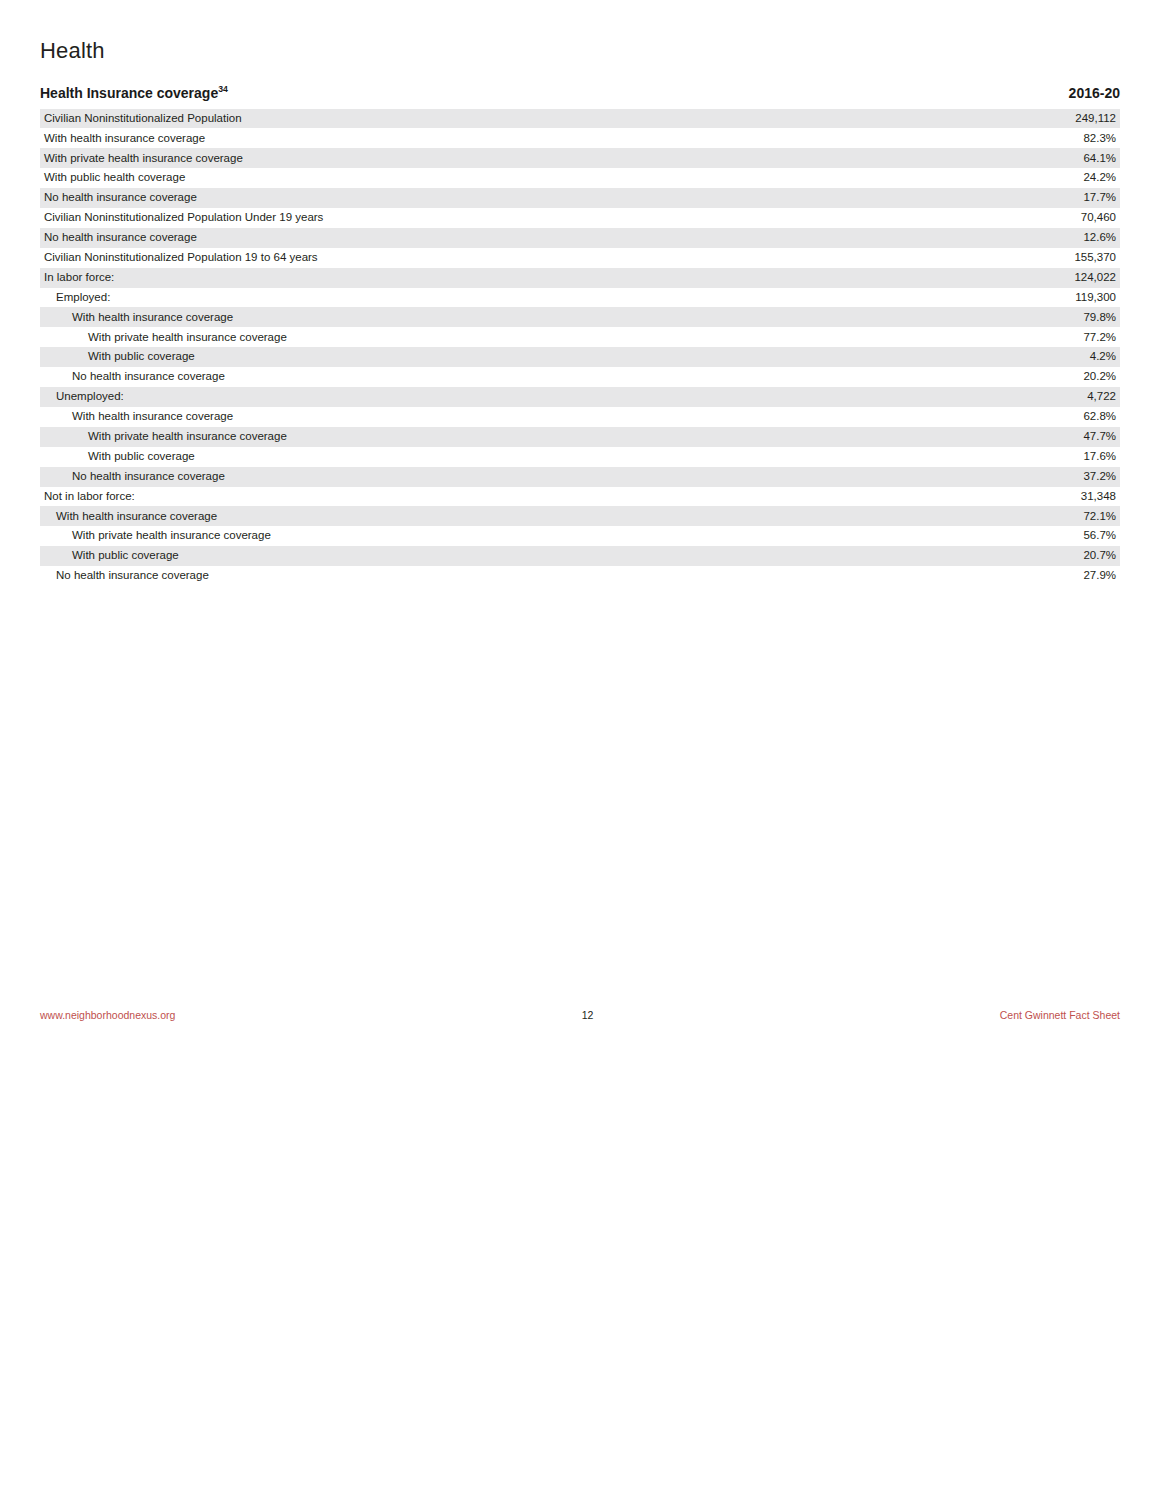Health
Health Insurance coverage34 2016-20
| Civilian Noninstitutionalized Population | 249,112 |
| With health insurance coverage | 82.3% |
| With private health insurance coverage | 64.1% |
| With public health coverage | 24.2% |
| No health insurance coverage | 17.7% |
| Civilian Noninstitutionalized Population Under 19 years | 70,460 |
| No health insurance coverage | 12.6% |
| Civilian Noninstitutionalized Population 19 to 64 years | 155,370 |
| In labor force: | 124,022 |
| Employed: | 119,300 |
| With health insurance coverage | 79.8% |
| With private health insurance coverage | 77.2% |
| With public coverage | 4.2% |
| No health insurance coverage | 20.2% |
| Unemployed: | 4,722 |
| With health insurance coverage | 62.8% |
| With private health insurance coverage | 47.7% |
| With public coverage | 17.6% |
| No health insurance coverage | 37.2% |
| Not in labor force: | 31,348 |
| With health insurance coverage | 72.1% |
| With private health insurance coverage | 56.7% |
| With public coverage | 20.7% |
| No health insurance coverage | 27.9% |
www.neighborhoodnexus.org 12 Cent Gwinnett Fact Sheet